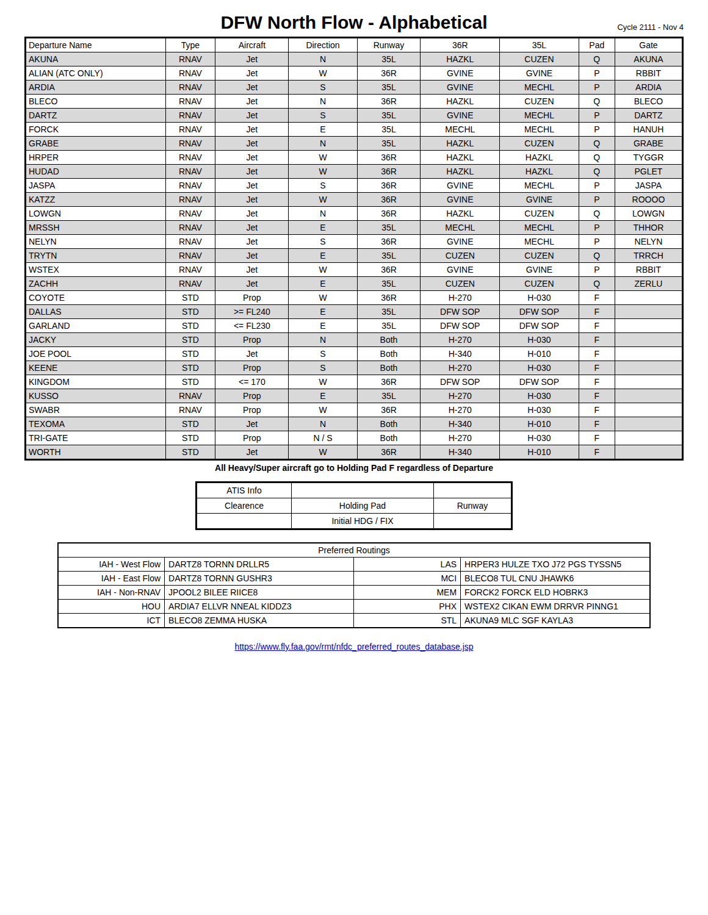DFW North Flow - Alphabetical
Cycle 2111 - Nov 4
| Departure Name | Type | Aircraft | Direction | Runway | 36R | 35L | Pad | Gate |
| --- | --- | --- | --- | --- | --- | --- | --- | --- |
| AKUNA | RNAV | Jet | N | 35L | HAZKL | CUZEN | Q | AKUNA |
| ALIAN (ATC ONLY) | RNAV | Jet | W | 36R | GVINE | GVINE | P | RBBIT |
| ARDIA | RNAV | Jet | S | 35L | GVINE | MECHL | P | ARDIA |
| BLECO | RNAV | Jet | N | 36R | HAZKL | CUZEN | Q | BLECO |
| DARTZ | RNAV | Jet | S | 35L | GVINE | MECHL | P | DARTZ |
| FORCK | RNAV | Jet | E | 35L | MECHL | MECHL | P | HANUH |
| GRABE | RNAV | Jet | N | 35L | HAZKL | CUZEN | Q | GRABE |
| HRPER | RNAV | Jet | W | 36R | HAZKL | HAZKL | Q | TYGGR |
| HUDAD | RNAV | Jet | W | 36R | HAZKL | HAZKL | Q | PGLET |
| JASPA | RNAV | Jet | S | 36R | GVINE | MECHL | P | JASPA |
| KATZZ | RNAV | Jet | W | 36R | GVINE | GVINE | P | ROOOO |
| LOWGN | RNAV | Jet | N | 36R | HAZKL | CUZEN | Q | LOWGN |
| MRSSH | RNAV | Jet | E | 35L | MECHL | MECHL | P | THHOR |
| NELYN | RNAV | Jet | S | 36R | GVINE | MECHL | P | NELYN |
| TRYTN | RNAV | Jet | E | 35L | CUZEN | CUZEN | Q | TRRCH |
| WSTEX | RNAV | Jet | W | 36R | GVINE | GVINE | P | RBBIT |
| ZACHH | RNAV | Jet | E | 35L | CUZEN | CUZEN | Q | ZERLU |
| COYOTE | STD | Prop | W | 36R | H-270 | H-030 | F | |
| DALLAS | STD | >= FL240 | E | 35L | DFW SOP | DFW SOP | F | |
| GARLAND | STD | <= FL230 | E | 35L | DFW SOP | DFW SOP | F | |
| JACKY | STD | Prop | N | Both | H-270 | H-030 | F | |
| JOE POOL | STD | Jet | S | Both | H-340 | H-010 | F | |
| KEENE | STD | Prop | S | Both | H-270 | H-030 | F | |
| KINGDOM | STD | <= 170 | W | 36R | DFW SOP | DFW SOP | F | |
| KUSSO | RNAV | Prop | E | 35L | H-270 | H-030 | F | |
| SWABR | RNAV | Prop | W | 36R | H-270 | H-030 | F | |
| TEXOMA | STD | Jet | N | Both | H-340 | H-010 | F | |
| TRI-GATE | STD | Prop | N / S | Both | H-270 | H-030 | F | |
| WORTH | STD | Jet | W | 36R | H-340 | H-010 | F | |
All Heavy/Super aircraft go to Holding Pad F regardless of Departure
| ATIS Info | | |
| Clearence | Holding Pad | Runway |
| | Initial HDG / FIX | |
| Preferred Routings |
| IAH - West Flow | DARTZ8 TORNN DRLLR5 | LAS | HRPER3 HULZE TXO J72 PGS TYSSN5 |
| IAH - East Flow | DARTZ8 TORNN GUSHR3 | MCI | BLECO8 TUL CNU JHAWK6 |
| IAH - Non-RNAV | JPOOL2 BILEE RIICE8 | MEM | FORCK2 FORCK ELD HOBRK3 |
| HOU | ARDIA7 ELLVR NNEAL KIDDZ3 | PHX | WSTEX2 CIKAN EWM DRRVR PINNG1 |
| ICT | BLECO8 ZEMMA HUSKA | STL | AKUNA9 MLC SGF KAYLA3 |
https://www.fly.faa.gov/rmt/nfdc_preferred_routes_database.jsp